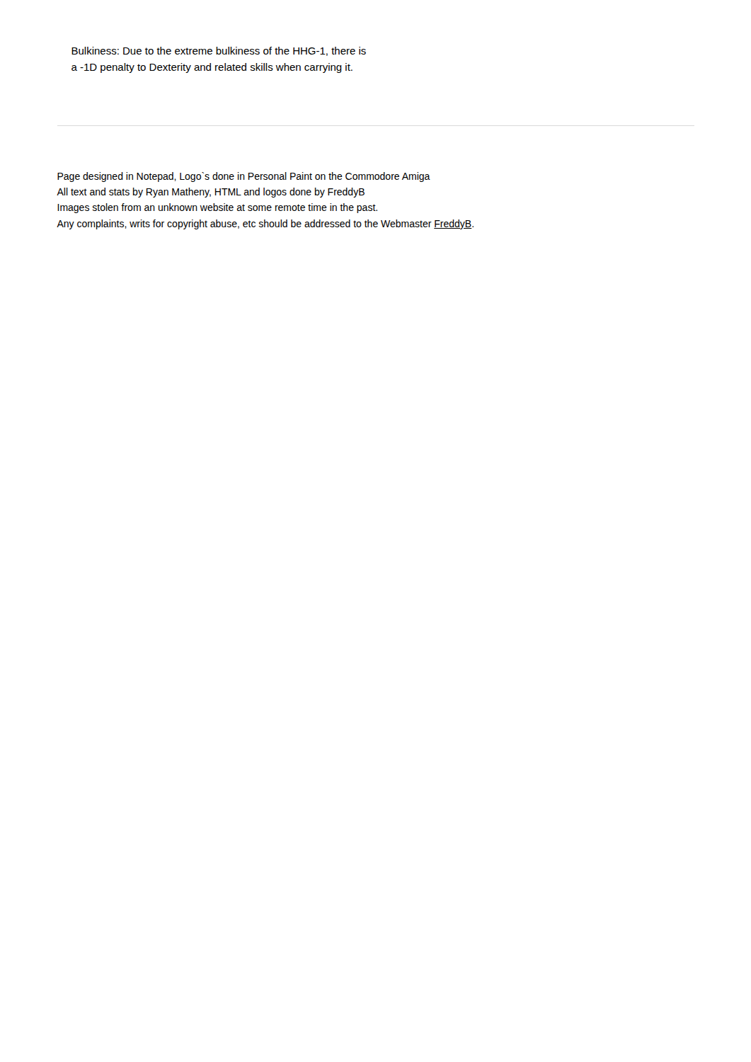Bulkiness: Due to the extreme bulkiness of the HHG-1, there is
a -1D penalty to Dexterity and related skills when carrying it.
Page designed in Notepad, Logo`s done in Personal Paint on the Commodore Amiga
All text and stats by Ryan Matheny, HTML and logos done by FreddyB
Images stolen from an unknown website at some remote time in the past.
Any complaints, writs for copyright abuse, etc should be addressed to the Webmaster FreddyB.